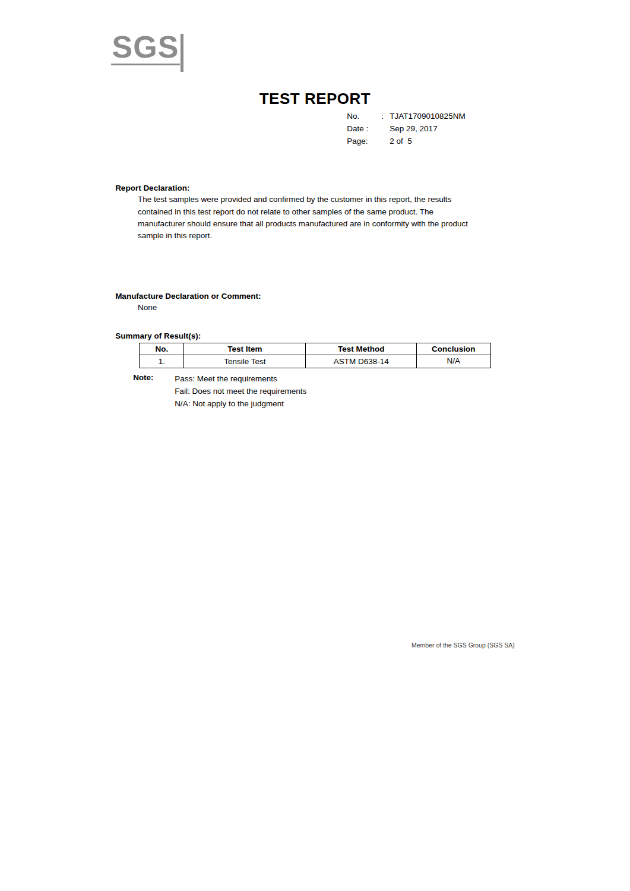SGS
TEST REPORT
No.: TJAT1709010825NM
Date : Sep 29, 2017
Page: 2 of 5
Report Declaration:
The test samples were provided and confirmed by the customer in this report, the results contained in this test report do not relate to other samples of the same product. The manufacturer should ensure that all products manufactured are in conformity with the product sample in this report.
Manufacture Declaration or Comment:
None
Summary of Result(s):
| No. | Test Item | Test Method | Conclusion |
| --- | --- | --- | --- |
| 1. | Tensile Test | ASTM D638-14 | N/A |
Note:
Pass: Meet the requirements
Fail: Does not meet the requirements
N/A: Not apply to the judgment
Member of the SGS Group (SGS SA)